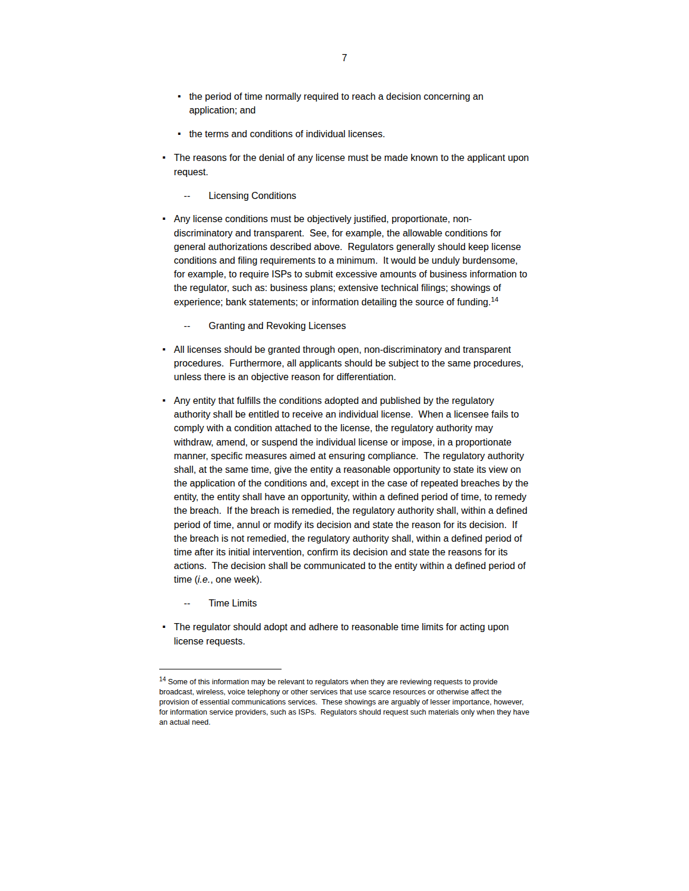7
the period of time normally required to reach a decision concerning an application; and
the terms and conditions of individual licenses.
The reasons for the denial of any license must be made known to the applicant upon request.
--Licensing Conditions
Any license conditions must be objectively justified, proportionate, non-discriminatory and transparent. See, for example, the allowable conditions for general authorizations described above. Regulators generally should keep license conditions and filing requirements to a minimum. It would be unduly burdensome, for example, to require ISPs to submit excessive amounts of business information to the regulator, such as: business plans; extensive technical filings; showings of experience; bank statements; or information detailing the source of funding.14
--Granting and Revoking Licenses
All licenses should be granted through open, non-discriminatory and transparent procedures. Furthermore, all applicants should be subject to the same procedures, unless there is an objective reason for differentiation.
Any entity that fulfills the conditions adopted and published by the regulatory authority shall be entitled to receive an individual license. When a licensee fails to comply with a condition attached to the license, the regulatory authority may withdraw, amend, or suspend the individual license or impose, in a proportionate manner, specific measures aimed at ensuring compliance. The regulatory authority shall, at the same time, give the entity a reasonable opportunity to state its view on the application of the conditions and, except in the case of repeated breaches by the entity, the entity shall have an opportunity, within a defined period of time, to remedy the breach. If the breach is remedied, the regulatory authority shall, within a defined period of time, annul or modify its decision and state the reason for its decision. If the breach is not remedied, the regulatory authority shall, within a defined period of time after its initial intervention, confirm its decision and state the reasons for its actions. The decision shall be communicated to the entity within a defined period of time (i.e., one week).
--Time Limits
The regulator should adopt and adhere to reasonable time limits for acting upon license requests.
14 Some of this information may be relevant to regulators when they are reviewing requests to provide broadcast, wireless, voice telephony or other services that use scarce resources or otherwise affect the provision of essential communications services. These showings are arguably of lesser importance, however, for information service providers, such as ISPs. Regulators should request such materials only when they have an actual need.